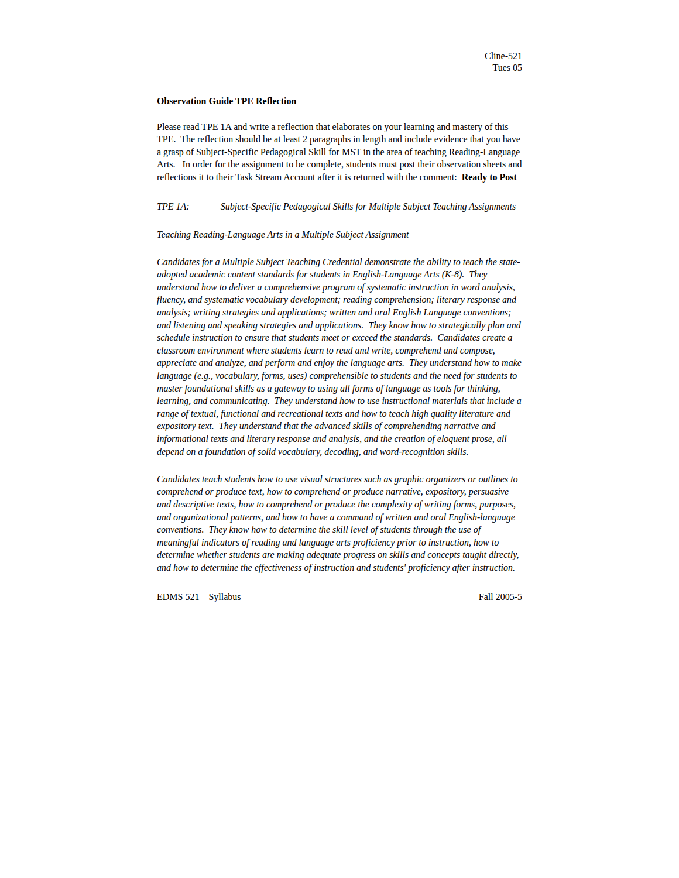Cline-521
Tues 05
Observation Guide TPE Reflection
Please read TPE 1A and write a reflection that elaborates on your learning and mastery of this TPE. The reflection should be at least 2 paragraphs in length and include evidence that you have a grasp of Subject-Specific Pedagogical Skill for MST in the area of teaching Reading-Language Arts. In order for the assignment to be complete, students must post their observation sheets and reflections it to their Task Stream Account after it is returned with the comment: Ready to Post
TPE 1A: Subject-Specific Pedagogical Skills for Multiple Subject Teaching Assignments
Teaching Reading-Language Arts in a Multiple Subject Assignment
Candidates for a Multiple Subject Teaching Credential demonstrate the ability to teach the state-adopted academic content standards for students in English-Language Arts (K-8). They understand how to deliver a comprehensive program of systematic instruction in word analysis, fluency, and systematic vocabulary development; reading comprehension; literary response and analysis; writing strategies and applications; written and oral English Language conventions; and listening and speaking strategies and applications. They know how to strategically plan and schedule instruction to ensure that students meet or exceed the standards. Candidates create a classroom environment where students learn to read and write, comprehend and compose, appreciate and analyze, and perform and enjoy the language arts. They understand how to make language (e.g., vocabulary, forms, uses) comprehensible to students and the need for students to master foundational skills as a gateway to using all forms of language as tools for thinking, learning, and communicating. They understand how to use instructional materials that include a range of textual, functional and recreational texts and how to teach high quality literature and expository text. They understand that the advanced skills of comprehending narrative and informational texts and literary response and analysis, and the creation of eloquent prose, all depend on a foundation of solid vocabulary, decoding, and word-recognition skills.
Candidates teach students how to use visual structures such as graphic organizers or outlines to comprehend or produce text, how to comprehend or produce narrative, expository, persuasive and descriptive texts, how to comprehend or produce the complexity of writing forms, purposes, and organizational patterns, and how to have a command of written and oral English-language conventions. They know how to determine the skill level of students through the use of meaningful indicators of reading and language arts proficiency prior to instruction, how to determine whether students are making adequate progress on skills and concepts taught directly, and how to determine the effectiveness of instruction and students' proficiency after instruction.
EDMS 521 – Syllabus Fall 2005-5